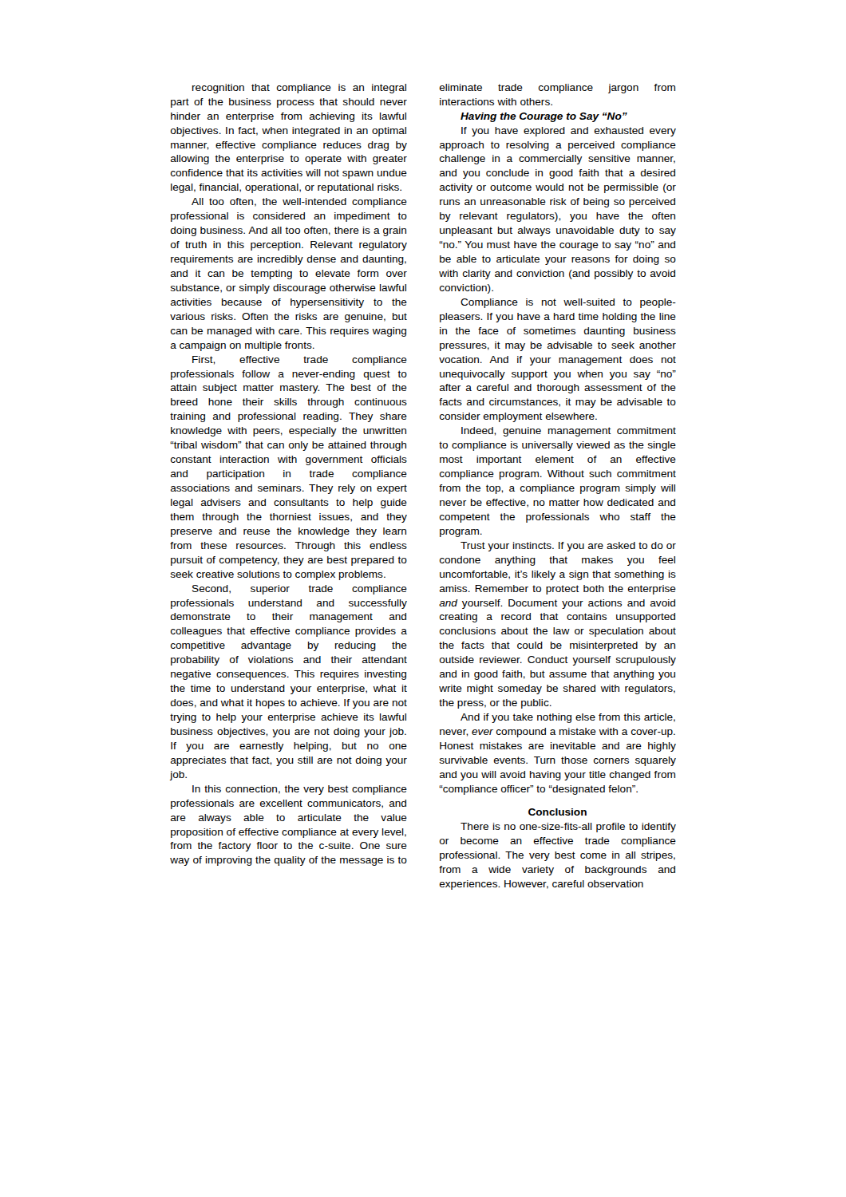recognition that compliance is an integral part of the business process that should never hinder an enterprise from achieving its lawful objectives. In fact, when integrated in an optimal manner, effective compliance reduces drag by allowing the enterprise to operate with greater confidence that its activities will not spawn undue legal, financial, operational, or reputational risks.
All too often, the well-intended compliance professional is considered an impediment to doing business. And all too often, there is a grain of truth in this perception. Relevant regulatory requirements are incredibly dense and daunting, and it can be tempting to elevate form over substance, or simply discourage otherwise lawful activities because of hypersensitivity to the various risks. Often the risks are genuine, but can be managed with care. This requires waging a campaign on multiple fronts.
First, effective trade compliance professionals follow a never-ending quest to attain subject matter mastery. The best of the breed hone their skills through continuous training and professional reading. They share knowledge with peers, especially the unwritten “tribal wisdom” that can only be attained through constant interaction with government officials and participation in trade compliance associations and seminars. They rely on expert legal advisers and consultants to help guide them through the thorniest issues, and they preserve and reuse the knowledge they learn from these resources. Through this endless pursuit of competency, they are best prepared to seek creative solutions to complex problems.
Second, superior trade compliance professionals understand and successfully demonstrate to their management and colleagues that effective compliance provides a competitive advantage by reducing the probability of violations and their attendant negative consequences. This requires investing the time to understand your enterprise, what it does, and what it hopes to achieve. If you are not trying to help your enterprise achieve its lawful business objectives, you are not doing your job. If you are earnestly helping, but no one appreciates that fact, you still are not doing your job.
In this connection, the very best compliance professionals are excellent communicators, and are always able to articulate the value proposition of effective compliance at every level, from the factory floor to the c-suite. One sure way of improving the quality of the message is to eliminate trade compliance jargon from interactions with others.
Having the Courage to Say “No”
If you have explored and exhausted every approach to resolving a perceived compliance challenge in a commercially sensitive manner, and you conclude in good faith that a desired activity or outcome would not be permissible (or runs an unreasonable risk of being so perceived by relevant regulators), you have the often unpleasant but always unavoidable duty to say “no.” You must have the courage to say “no” and be able to articulate your reasons for doing so with clarity and conviction (and possibly to avoid conviction).
Compliance is not well-suited to people-pleasers. If you have a hard time holding the line in the face of sometimes daunting business pressures, it may be advisable to seek another vocation. And if your management does not unequivocally support you when you say “no” after a careful and thorough assessment of the facts and circumstances, it may be advisable to consider employment elsewhere.
Indeed, genuine management commitment to compliance is universally viewed as the single most important element of an effective compliance program. Without such commitment from the top, a compliance program simply will never be effective, no matter how dedicated and competent the professionals who staff the program.
Trust your instincts. If you are asked to do or condone anything that makes you feel uncomfortable, it’s likely a sign that something is amiss. Remember to protect both the enterprise and yourself. Document your actions and avoid creating a record that contains unsupported conclusions about the law or speculation about the facts that could be misinterpreted by an outside reviewer. Conduct yourself scrupulously and in good faith, but assume that anything you write might someday be shared with regulators, the press, or the public.
And if you take nothing else from this article, never, ever compound a mistake with a cover-up. Honest mistakes are inevitable and are highly survivable events. Turn those corners squarely and you will avoid having your title changed from “compliance officer” to “designated felon”.
Conclusion
There is no one-size-fits-all profile to identify or become an effective trade compliance professional. The very best come in all stripes, from a wide variety of backgrounds and experiences. However, careful observation